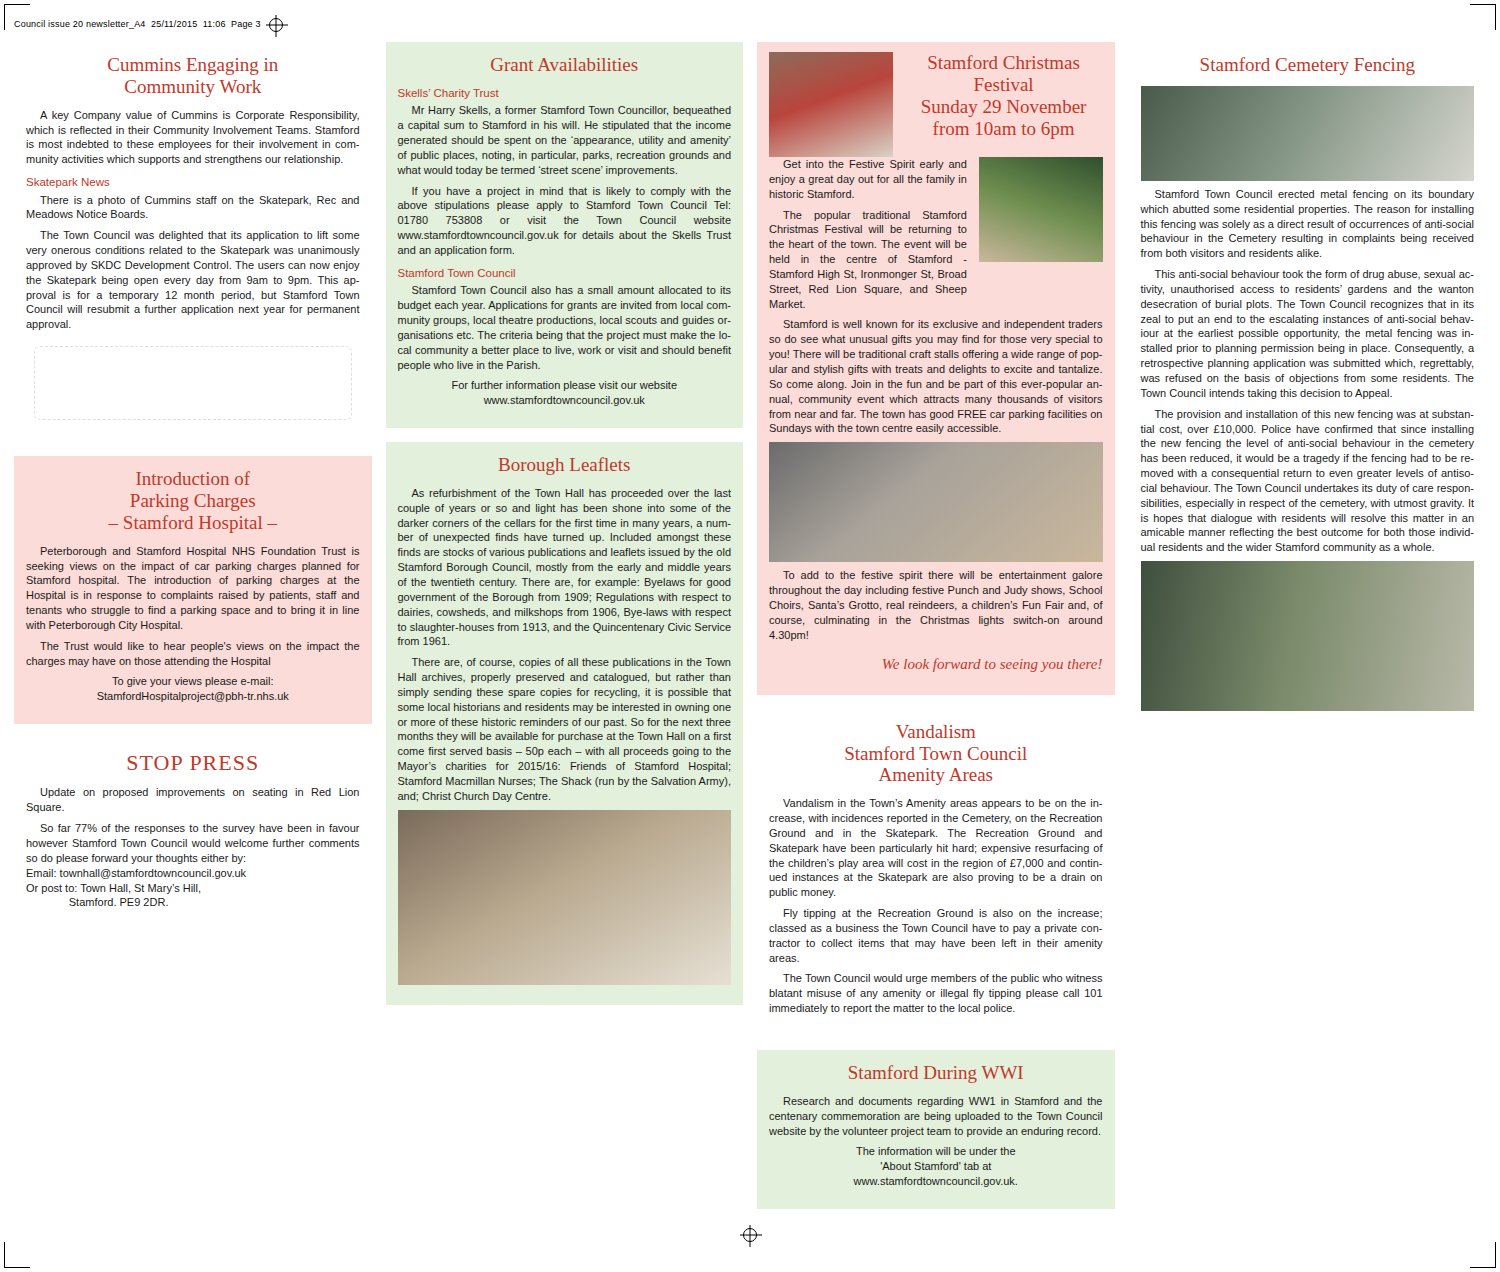Council issue 20 newsletter_A4 25/11/2015 11:06 Page 3
Cummins Engaging in
Community Work
A key Company value of Cummins is Corporate Responsibility, which is reflected in their Community Involvement Teams. Stamford is most indebted to these employees for their involvement in community activities which supports and strengthens our relationship.
Skatepark News
There is a photo of Cummins staff on the Skatepark, Rec and Meadows Notice Boards.
The Town Council was delighted that its application to lift some very onerous conditions related to the Skatepark was unanimously approved by SKDC Development Control. The users can now enjoy the Skatepark being open every day from 9am to 9pm. This approval is for a temporary 12 month period, but Stamford Town Council will resubmit a further application next year for permanent approval.
Introduction of
Parking Charges
– Stamford Hospital –
Peterborough and Stamford Hospital NHS Foundation Trust is seeking views on the impact of car parking charges planned for Stamford hospital. The introduction of parking charges at the Hospital is in response to complaints raised by patients, staff and tenants who struggle to find a parking space and to bring it in line with Peterborough City Hospital.
The Trust would like to hear people's views on the impact the charges may have on those attending the Hospital
To give your views please e-mail:
StamfordHospitalproject@pbh-tr.nhs.uk
STOP PRESS
Update on proposed improvements on seating in Red Lion Square.
So far 77% of the responses to the survey have been in favour however Stamford Town Council would welcome further comments so do please forward your thoughts either by:
Email: townhall@stamfordtowncouncil.gov.uk
Or post to: Town Hall, St Mary’s Hill,
Stamford. PE9 2DR.
Grant Availabilities
Skells’ Charity Trust
Mr Harry Skells, a former Stamford Town Councillor, bequeathed a capital sum to Stamford in his will. He stipulated that the income generated should be spent on the ‘appearance, utility and amenity’ of public places, noting, in particular, parks, recreation grounds and what would today be termed ‘street scene’ improvements.
If you have a project in mind that is likely to comply with the above stipulations please apply to Stamford Town Council Tel: 01780 753808 or visit the Town Council website www.stamfordtowncouncil.gov.uk for details about the Skells Trust and an application form.
Stamford Town Council
Stamford Town Council also has a small amount allocated to its budget each year. Applications for grants are invited from local community groups, local theatre productions, local scouts and guides organisations etc. The criteria being that the project must make the local community a better place to live, work or visit and should benefit people who live in the Parish.
For further information please visit our website
www.stamfordtowncouncil.gov.uk
Borough Leaflets
As refurbishment of the Town Hall has proceeded over the last couple of years or so and light has been shone into some of the darker corners of the cellars for the first time in many years, a number of unexpected finds have turned up. Included amongst these finds are stocks of various publications and leaflets issued by the old Stamford Borough Council, mostly from the early and middle years of the twentieth century. There are, for example: Byelaws for good government of the Borough from 1909; Regulations with respect to dairies, cowsheds, and milkshops from 1906, Bye-laws with respect to slaughter-houses from 1913, and the Quincentenary Civic Service from 1961.
There are, of course, copies of all these publications in the Town Hall archives, properly preserved and catalogued, but rather than simply sending these spare copies for recycling, it is possible that some local historians and residents may be interested in owning one or more of these historic reminders of our past. So for the next three months they will be available for purchase at the Town Hall on a first come first served basis – 50p each – with all proceeds going to the Mayor’s charities for 2015/16: Friends of Stamford Hospital; Stamford Macmillan Nurses; The Shack (run by the Salvation Army), and; Christ Church Day Centre.
Stamford Christmas Festival
Sunday 29 November from 10am to 6pm
Get into the Festive Spirit early and enjoy a great day out for all the family in historic Stamford.
The popular traditional Stamford Christmas Festival will be returning to the heart of the town. The event will be held in the centre of Stamford - Stamford High St, Ironmonger St, Broad Street, Red Lion Square, and Sheep Market.
Stamford is well known for its exclusive and independent traders so do see what unusual gifts you may find for those very special to you! There will be traditional craft stalls offering a wide range of popular and stylish gifts with treats and delights to excite and tantalize. So come along. Join in the fun and be part of this ever-popular annual, community event which attracts many thousands of visitors from near and far. The town has good FREE car parking facilities on Sundays with the town centre easily accessible.
To add to the festive spirit there will be entertainment galore throughout the day including festive Punch and Judy shows, School Choirs, Santa’s Grotto, real reindeers, a children’s Fun Fair and, of course, culminating in the Christmas lights switch-on around 4.30pm!
We look forward to seeing you there!
Vandalism
Stamford Town Council
Amenity Areas
Vandalism in the Town’s Amenity areas appears to be on the increase, with incidences reported in the Cemetery, on the Recreation Ground and in the Skatepark. The Recreation Ground and Skatepark have been particularly hit hard; expensive resurfacing of the children’s play area will cost in the region of £7,000 and continued instances at the Skatepark are also proving to be a drain on public money.
Fly tipping at the Recreation Ground is also on the increase; classed as a business the Town Council have to pay a private contractor to collect items that may have been left in their amenity areas.
The Town Council would urge members of the public who witness blatant misuse of any amenity or illegal fly tipping please call 101 immediately to report the matter to the local police.
Stamford During WWI
Research and documents regarding WW1 in Stamford and the centenary commemoration are being uploaded to the Town Council website by the volunteer project team to provide an enduring record.
The information will be under the
'About Stamford' tab at
www.stamfordtowncouncil.gov.uk.
Stamford Cemetery Fencing
Stamford Town Council erected metal fencing on its boundary which abutted some residential properties. The reason for installing this fencing was solely as a direct result of occurrences of anti-social behaviour in the Cemetery resulting in complaints being received from both visitors and residents alike.
This anti-social behaviour took the form of drug abuse, sexual activity, unauthorised access to residents’ gardens and the wanton desecration of burial plots. The Town Council recognizes that in its zeal to put an end to the escalating instances of anti-social behaviour at the earliest possible opportunity, the metal fencing was installed prior to planning permission being in place. Consequently, a retrospective planning application was submitted which, regrettably, was refused on the basis of objections from some residents. The Town Council intends taking this decision to Appeal.
The provision and installation of this new fencing was at substantial cost, over £10,000. Police have confirmed that since installing the new fencing the level of anti-social behaviour in the cemetery has been reduced, it would be a tragedy if the fencing had to be removed with a consequential return to even greater levels of antisocial behaviour. The Town Council undertakes its duty of care responsibilities, especially in respect of the cemetery, with utmost gravity. It is hopes that dialogue with residents will resolve this matter in an amicable manner reflecting the best outcome for both those individual residents and the wider Stamford community as a whole.